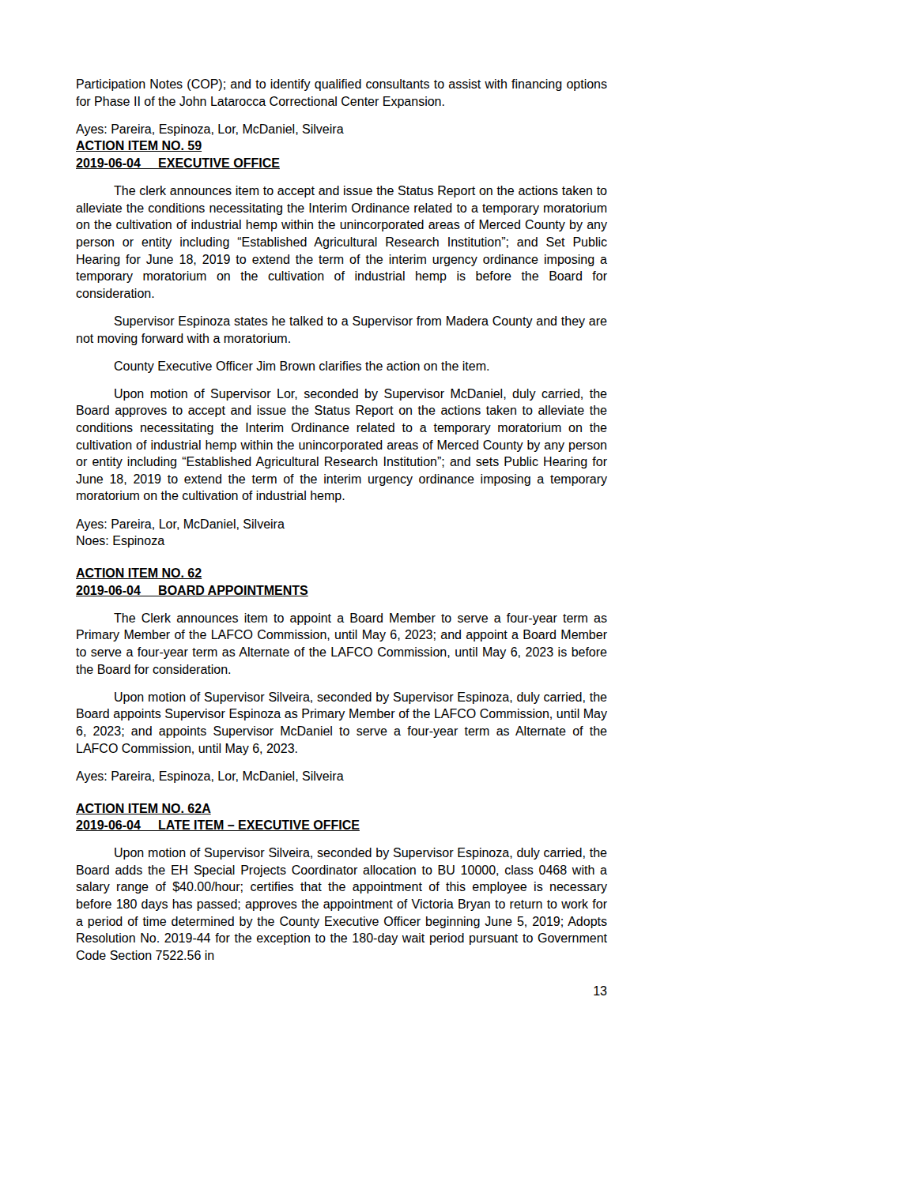Participation Notes (COP); and to identify qualified consultants to assist with financing options for Phase II of the John Latarocca Correctional Center Expansion.
Ayes: Pareira, Espinoza, Lor, McDaniel, Silveira
ACTION ITEM NO. 59
2019-06-04 EXECUTIVE OFFICE
The clerk announces item to accept and issue the Status Report on the actions taken to alleviate the conditions necessitating the Interim Ordinance related to a temporary moratorium on the cultivation of industrial hemp within the unincorporated areas of Merced County by any person or entity including “Established Agricultural Research Institution”; and Set Public Hearing for June 18, 2019 to extend the term of the interim urgency ordinance imposing a temporary moratorium on the cultivation of industrial hemp is before the Board for consideration.
Supervisor Espinoza states he talked to a Supervisor from Madera County and they are not moving forward with a moratorium.
County Executive Officer Jim Brown clarifies the action on the item.
Upon motion of Supervisor Lor, seconded by Supervisor McDaniel, duly carried, the Board approves to accept and issue the Status Report on the actions taken to alleviate the conditions necessitating the Interim Ordinance related to a temporary moratorium on the cultivation of industrial hemp within the unincorporated areas of Merced County by any person or entity including “Established Agricultural Research Institution”; and sets Public Hearing for June 18, 2019 to extend the term of the interim urgency ordinance imposing a temporary moratorium on the cultivation of industrial hemp.
Ayes: Pareira, Lor, McDaniel, Silveira
Noes: Espinoza
ACTION ITEM NO. 62
2019-06-04 BOARD APPOINTMENTS
The Clerk announces item to appoint a Board Member to serve a four-year term as Primary Member of the LAFCO Commission, until May 6, 2023; and appoint a Board Member to serve a four-year term as Alternate of the LAFCO Commission, until May 6, 2023 is before the Board for consideration.
Upon motion of Supervisor Silveira, seconded by Supervisor Espinoza, duly carried, the Board appoints Supervisor Espinoza as Primary Member of the LAFCO Commission, until May 6, 2023; and appoints Supervisor McDaniel to serve a four-year term as Alternate of the LAFCO Commission, until May 6, 2023.
Ayes: Pareira, Espinoza, Lor, McDaniel, Silveira
ACTION ITEM NO. 62A
2019-06-04 LATE ITEM – EXECUTIVE OFFICE
Upon motion of Supervisor Silveira, seconded by Supervisor Espinoza, duly carried, the Board adds the EH Special Projects Coordinator allocation to BU 10000, class 0468 with a salary range of $40.00/hour; certifies that the appointment of this employee is necessary before 180 days has passed; approves the appointment of Victoria Bryan to return to work for a period of time determined by the County Executive Officer beginning June 5, 2019; Adopts Resolution No. 2019-44 for the exception to the 180-day wait period pursuant to Government Code Section 7522.56 in
13